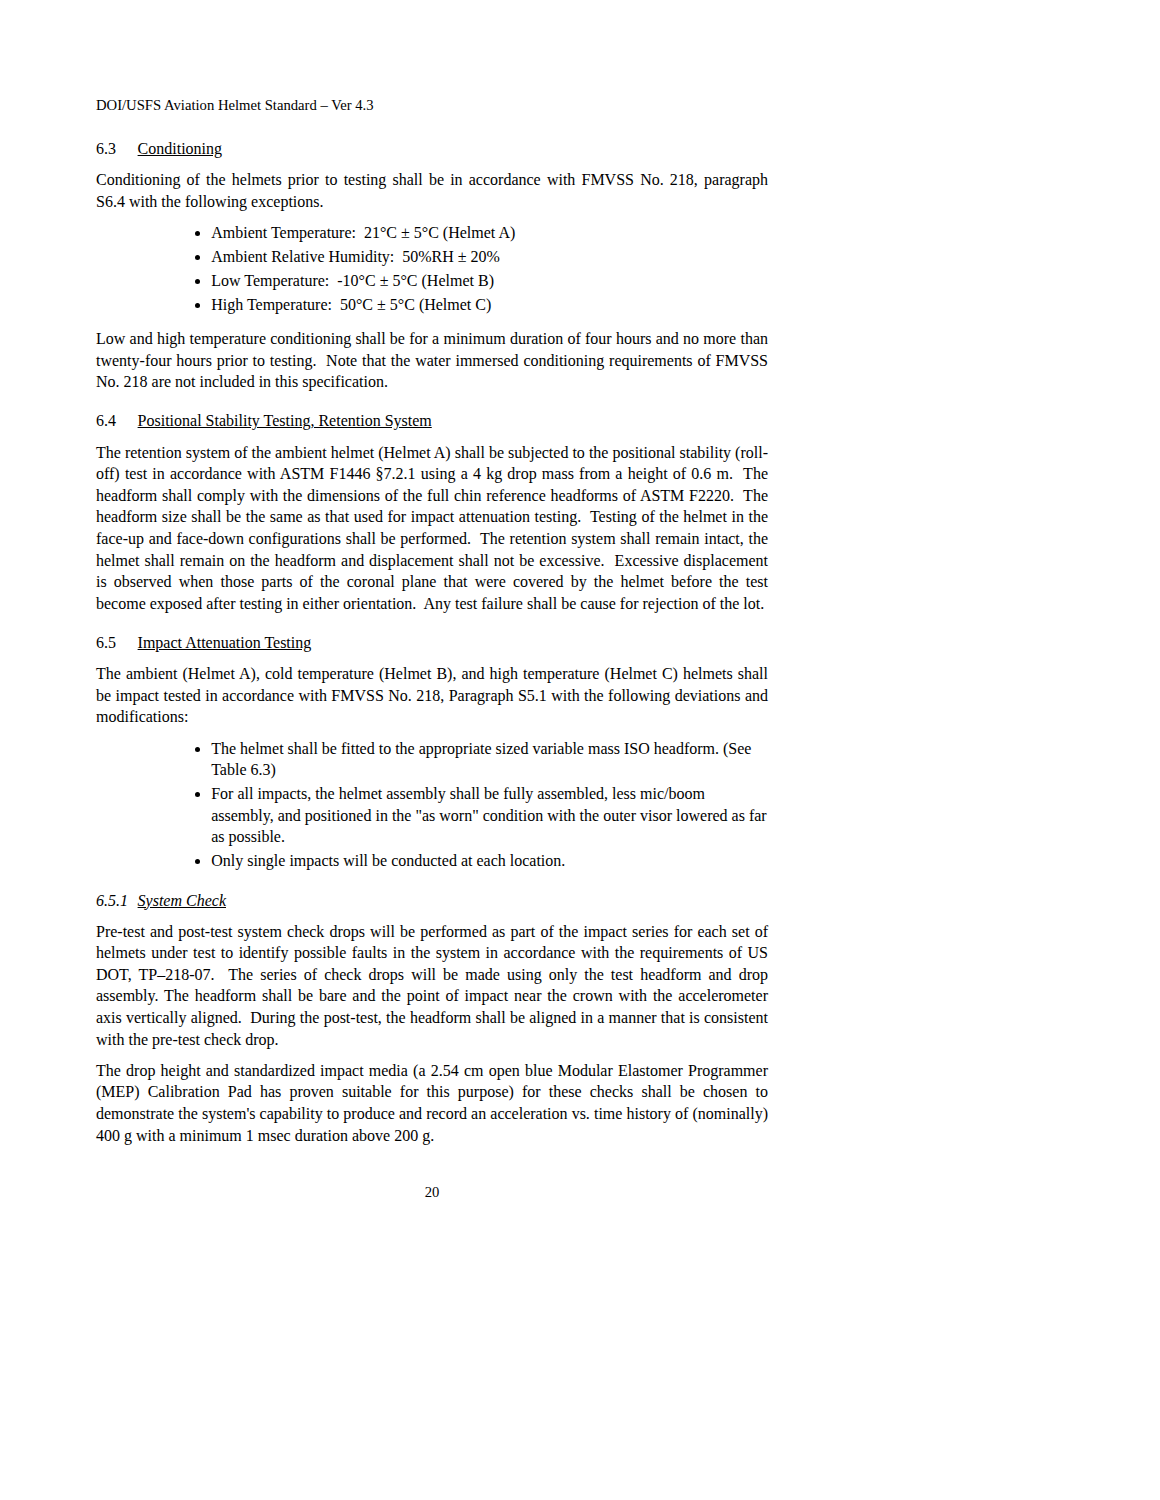DOI/USFS Aviation Helmet Standard – Ver 4.3
6.3 Conditioning
Conditioning of the helmets prior to testing shall be in accordance with FMVSS No. 218, paragraph S6.4 with the following exceptions.
Ambient Temperature: 21°C ± 5°C (Helmet A)
Ambient Relative Humidity: 50%RH ± 20%
Low Temperature: -10°C ± 5°C (Helmet B)
High Temperature: 50°C ± 5°C (Helmet C)
Low and high temperature conditioning shall be for a minimum duration of four hours and no more than twenty-four hours prior to testing. Note that the water immersed conditioning requirements of FMVSS No. 218 are not included in this specification.
6.4 Positional Stability Testing, Retention System
The retention system of the ambient helmet (Helmet A) shall be subjected to the positional stability (roll-off) test in accordance with ASTM F1446 §7.2.1 using a 4 kg drop mass from a height of 0.6 m. The headform shall comply with the dimensions of the full chin reference headforms of ASTM F2220. The headform size shall be the same as that used for impact attenuation testing. Testing of the helmet in the face-up and face-down configurations shall be performed. The retention system shall remain intact, the helmet shall remain on the headform and displacement shall not be excessive. Excessive displacement is observed when those parts of the coronal plane that were covered by the helmet before the test become exposed after testing in either orientation. Any test failure shall be cause for rejection of the lot.
6.5 Impact Attenuation Testing
The ambient (Helmet A), cold temperature (Helmet B), and high temperature (Helmet C) helmets shall be impact tested in accordance with FMVSS No. 218, Paragraph S5.1 with the following deviations and modifications:
The helmet shall be fitted to the appropriate sized variable mass ISO headform. (See Table 6.3)
For all impacts, the helmet assembly shall be fully assembled, less mic/boom assembly, and positioned in the "as worn" condition with the outer visor lowered as far as possible.
Only single impacts will be conducted at each location.
6.5.1 System Check
Pre-test and post-test system check drops will be performed as part of the impact series for each set of helmets under test to identify possible faults in the system in accordance with the requirements of US DOT, TP–218-07. The series of check drops will be made using only the test headform and drop assembly. The headform shall be bare and the point of impact near the crown with the accelerometer axis vertically aligned. During the post-test, the headform shall be aligned in a manner that is consistent with the pre-test check drop.
The drop height and standardized impact media (a 2.54 cm open blue Modular Elastomer Programmer (MEP) Calibration Pad has proven suitable for this purpose) for these checks shall be chosen to demonstrate the system's capability to produce and record an acceleration vs. time history of (nominally) 400 g with a minimum 1 msec duration above 200 g.
20